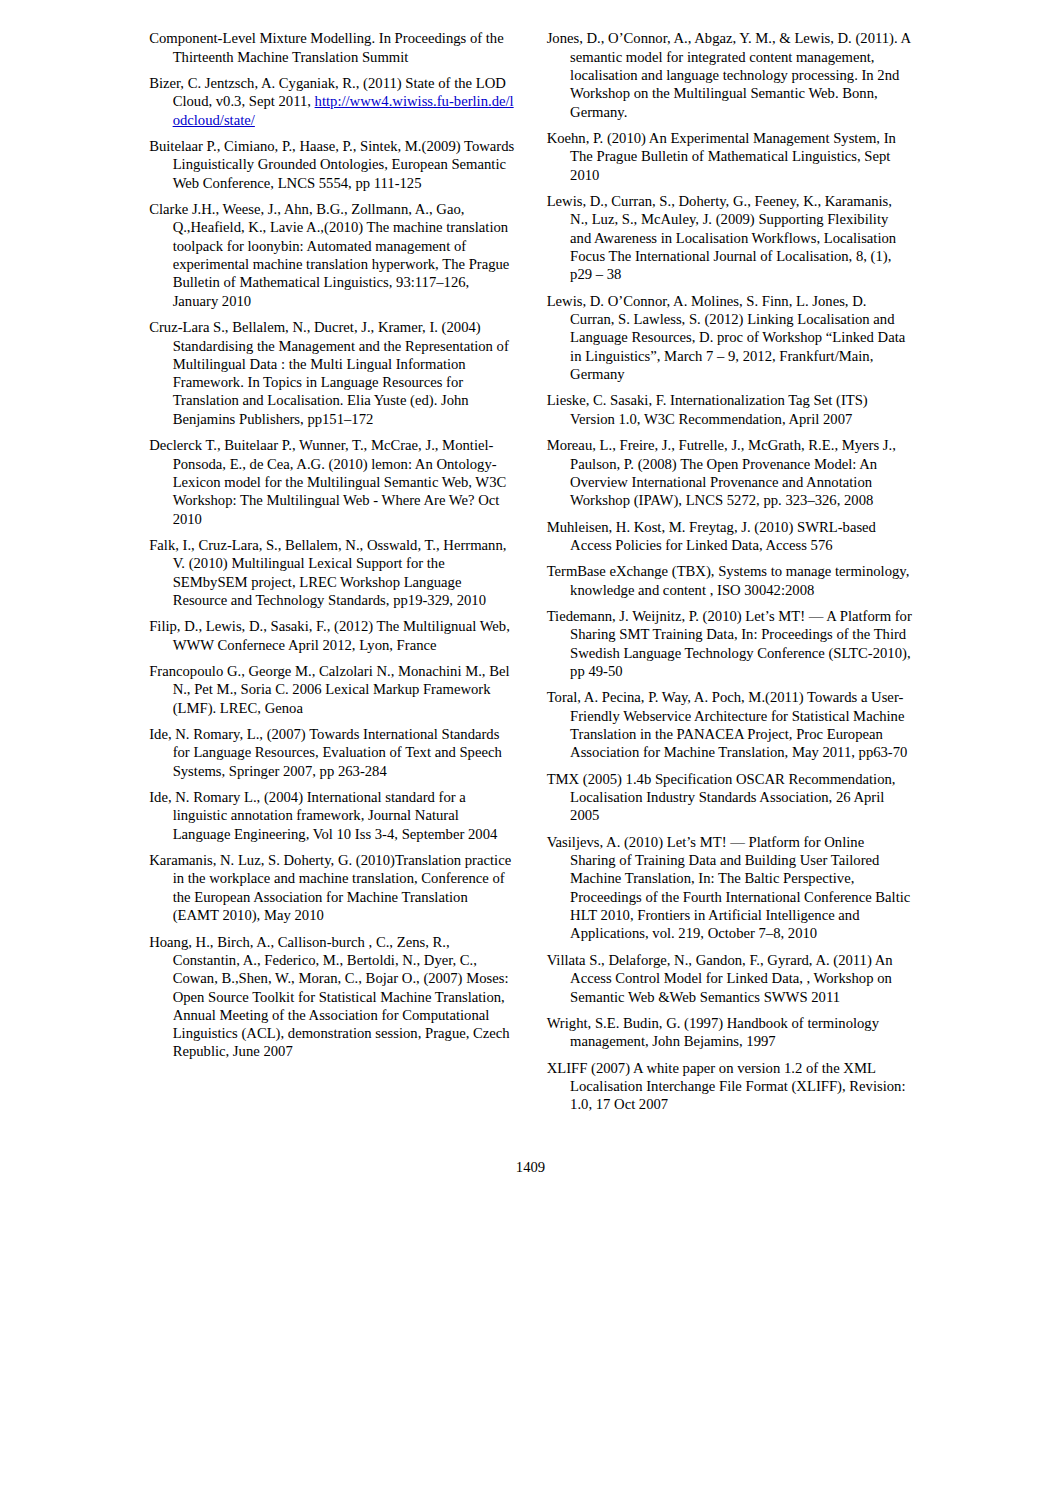Component-Level Mixture Modelling. In Proceedings of the Thirteenth Machine Translation Summit
Bizer, C. Jentzsch, A. Cyganiak, R., (2011) State of the LOD Cloud, v0.3, Sept 2011, http://www4.wiwiss.fu-berlin.de/lodcloud/state/
Buitelaar P., Cimiano, P., Haase, P., Sintek, M.(2009) Towards Linguistically Grounded Ontologies, European Semantic Web Conference, LNCS 5554, pp 111-125
Clarke J.H., Weese, J., Ahn, B.G., Zollmann, A., Gao, Q.,Heafield, K., Lavie A.,(2010) The machine translation toolpack for loonybin: Automated management of experimental machine translation hyperwork, The Prague Bulletin of Mathematical Linguistics, 93:117–126, January 2010
Cruz-Lara S., Bellalem, N., Ducret, J., Kramer, I. (2004) Standardising the Management and the Representation of Multilingual Data : the Multi Lingual Information Framework. In Topics in Language Resources for Translation and Localisation. Elia Yuste (ed). John Benjamins Publishers, pp151–172
Declerck T., Buitelaar P., Wunner, T., McCrae, J., Montiel-Ponsoda, E., de Cea, A.G. (2010) lemon: An Ontology-Lexicon model for the Multilingual Semantic Web, W3C Workshop: The Multilingual Web - Where Are We? Oct 2010
Falk, I., Cruz-Lara, S., Bellalem, N., Osswald, T., Herrmann, V. (2010) Multilingual Lexical Support for the SEMbySEM project, LREC Workshop Language Resource and Technology Standards, pp19-329, 2010
Filip, D., Lewis, D., Sasaki, F., (2012) The Multilignual Web, WWW Confernece April 2012, Lyon, France
Francopoulo G., George M., Calzolari N., Monachini M., Bel N., Pet M., Soria C. 2006 Lexical Markup Framework (LMF). LREC, Genoa
Ide, N. Romary, L., (2007) Towards International Standards for Language Resources, Evaluation of Text and Speech Systems, Springer 2007, pp 263-284
Ide, N. Romary L., (2004) International standard for a linguistic annotation framework, Journal Natural Language Engineering, Vol 10 Iss 3-4, September 2004
Karamanis, N. Luz, S. Doherty, G. (2010)Translation practice in the workplace and machine translation, Conference of the European Association for Machine Translation (EAMT 2010), May 2010
Hoang, H., Birch, A., Callison-burch , C., Zens, R., Constantin, A., Federico, M., Bertoldi, N., Dyer, C., Cowan, B.,Shen, W., Moran, C., Bojar O., (2007) Moses: Open Source Toolkit for Statistical Machine Translation, Annual Meeting of the Association for Computational Linguistics (ACL), demonstration session, Prague, Czech Republic, June 2007
Jones, D., O’Connor, A., Abgaz, Y. M., & Lewis, D. (2011). A semantic model for integrated content management, localisation and language technology processing. In 2nd Workshop on the Multilingual Semantic Web. Bonn, Germany.
Koehn, P. (2010) An Experimental Management System, In The Prague Bulletin of Mathematical Linguistics, Sept 2010
Lewis, D., Curran, S., Doherty, G., Feeney, K., Karamanis, N., Luz, S., McAuley, J. (2009) Supporting Flexibility and Awareness in Localisation Workflows, Localisation Focus The International Journal of Localisation, 8, (1), p29 – 38
Lewis, D. O’Connor, A. Molines, S. Finn, L. Jones, D. Curran, S. Lawless, S. (2012) Linking Localisation and Language Resources, D. proc of Workshop “Linked Data in Linguistics”, March 7 – 9, 2012, Frankfurt/Main, Germany
Lieske, C. Sasaki, F. Internationalization Tag Set (ITS) Version 1.0, W3C Recommendation, April 2007
Moreau, L., Freire, J., Futrelle, J., McGrath, R.E., Myers J., Paulson, P. (2008) The Open Provenance Model: An Overview International Provenance and Annotation Workshop (IPAW), LNCS 5272, pp. 323–326, 2008
Muhleisen, H. Kost, M. Freytag, J. (2010) SWRL-based Access Policies for Linked Data, Access 576
TermBase eXchange (TBX), Systems to manage terminology, knowledge and content , ISO 30042:2008
Tiedemann, J. Weijnitz, P. (2010) Let’s MT! — A Platform for Sharing SMT Training Data, In: Proceedings of the Third Swedish Language Technology Conference (SLTC-2010), pp 49-50
Toral, A. Pecina, P. Way, A. Poch, M.(2011) Towards a User-Friendly Webservice Architecture for Statistical Machine Translation in the PANACEA Project, Proc European Association for Machine Translation, May 2011, pp63-70
TMX (2005) 1.4b Specification OSCAR Recommendation, Localisation Industry Standards Association, 26 April 2005
Vasiljevs, A. (2010) Let’s MT! — Platform for Online Sharing of Training Data and Building User Tailored Machine Translation, In: The Baltic Perspective, Proceedings of the Fourth International Conference Baltic HLT 2010, Frontiers in Artificial Intelligence and Applications, vol. 219, October 7–8, 2010
Villata S., Delaforge, N., Gandon, F., Gyrard, A. (2011) An Access Control Model for Linked Data, , Workshop on Semantic Web &Web Semantics SWWS 2011
Wright, S.E. Budin, G. (1997) Handbook of terminology management, John Bejamins, 1997
XLIFF (2007) A white paper on version 1.2 of the XML Localisation Interchange File Format (XLIFF), Revision: 1.0, 17 Oct 2007
1409